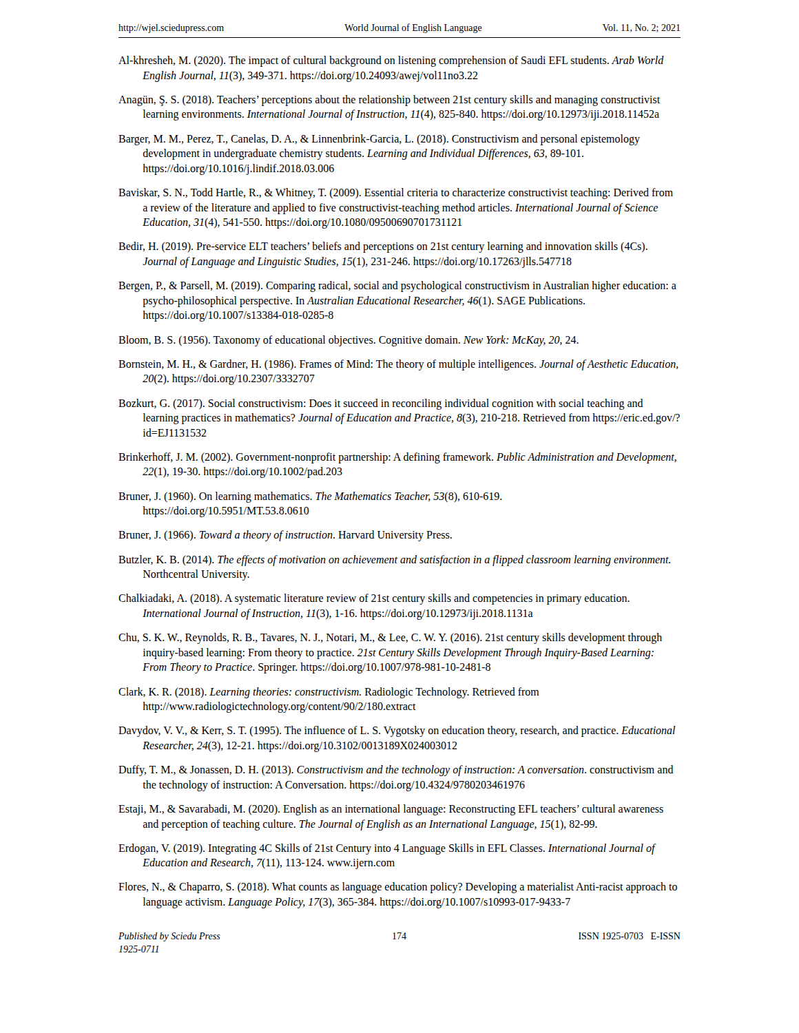http://wjel.sciedupress.com
World Journal of English Language
Vol. 11, No. 2; 2021
Al-khresheh, M. (2020). The impact of cultural background on listening comprehension of Saudi EFL students. Arab World English Journal, 11(3), 349-371. https://doi.org/10.24093/awej/vol11no3.22
Anagün, Ş. S. (2018). Teachers’ perceptions about the relationship between 21st century skills and managing constructivist learning environments. International Journal of Instruction, 11(4), 825-840. https://doi.org/10.12973/iji.2018.11452a
Barger, M. M., Perez, T., Canelas, D. A., & Linnenbrink-Garcia, L. (2018). Constructivism and personal epistemology development in undergraduate chemistry students. Learning and Individual Differences, 63, 89-101. https://doi.org/10.1016/j.lindif.2018.03.006
Baviskar, S. N., Todd Hartle, R., & Whitney, T. (2009). Essential criteria to characterize constructivist teaching: Derived from a review of the literature and applied to five constructivist-teaching method articles. International Journal of Science Education, 31(4), 541-550. https://doi.org/10.1080/09500690701731121
Bedir, H. (2019). Pre-service ELT teachers’ beliefs and perceptions on 21st century learning and innovation skills (4Cs). Journal of Language and Linguistic Studies, 15(1), 231-246. https://doi.org/10.17263/jlls.547718
Bergen, P., & Parsell, M. (2019). Comparing radical, social and psychological constructivism in Australian higher education: a psycho-philosophical perspective. In Australian Educational Researcher, 46(1). SAGE Publications. https://doi.org/10.1007/s13384-018-0285-8
Bloom, B. S. (1956). Taxonomy of educational objectives. Cognitive domain. New York: McKay, 20, 24.
Bornstein, M. H., & Gardner, H. (1986). Frames of Mind: The theory of multiple intelligences. Journal of Aesthetic Education, 20(2). https://doi.org/10.2307/3332707
Bozkurt, G. (2017). Social constructivism: Does it succeed in reconciling individual cognition with social teaching and learning practices in mathematics? Journal of Education and Practice, 8(3), 210-218. Retrieved from https://eric.ed.gov/?id=EJ1131532
Brinkerhoff, J. M. (2002). Government-nonprofit partnership: A defining framework. Public Administration and Development, 22(1), 19-30. https://doi.org/10.1002/pad.203
Bruner, J. (1960). On learning mathematics. The Mathematics Teacher, 53(8), 610-619.
https://doi.org/10.5951/MT.53.8.0610
Bruner, J. (1966). Toward a theory of instruction. Harvard University Press.
Butzler, K. B. (2014). The effects of motivation on achievement and satisfaction in a flipped classroom learning environment. Northcentral University.
Chalkiadaki, A. (2018). A systematic literature review of 21st century skills and competencies in primary education. International Journal of Instruction, 11(3), 1-16. https://doi.org/10.12973/iji.2018.1131a
Chu, S. K. W., Reynolds, R. B., Tavares, N. J., Notari, M., & Lee, C. W. Y. (2016). 21st century skills development through inquiry-based learning: From theory to practice. 21st Century Skills Development Through Inquiry-Based Learning: From Theory to Practice. Springer. https://doi.org/10.1007/978-981-10-2481-8
Clark, K. R. (2018). Learning theories: constructivism. Radiologic Technology. Retrieved from
http://www.radiologictechnology.org/content/90/2/180.extract
Davydov, V. V., & Kerr, S. T. (1995). The influence of L. S. Vygotsky on education theory, research, and practice. Educational Researcher, 24(3), 12-21. https://doi.org/10.3102/0013189X024003012
Duffy, T. M., & Jonassen, D. H. (2013). Constructivism and the technology of instruction: A conversation. constructivism and the technology of instruction: A Conversation. https://doi.org/10.4324/9780203461976
Estaji, M., & Savarabadi, M. (2020). English as an international language: Reconstructing EFL teachers’ cultural awareness and perception of teaching culture. The Journal of English as an International Language, 15(1), 82-99.
Erdogan, V. (2019). Integrating 4C Skills of 21st Century into 4 Language Skills in EFL Classes. International Journal of Education and Research, 7(11), 113-124. www.ijern.com
Flores, N., & Chaparro, S. (2018). What counts as language education policy? Developing a materialist Anti-racist approach to language activism. Language Policy, 17(3), 365-384. https://doi.org/10.1007/s10993-017-9433-7
Published by Sciedu Press
1925-0711
174
ISSN 1925-0703 E-ISSN